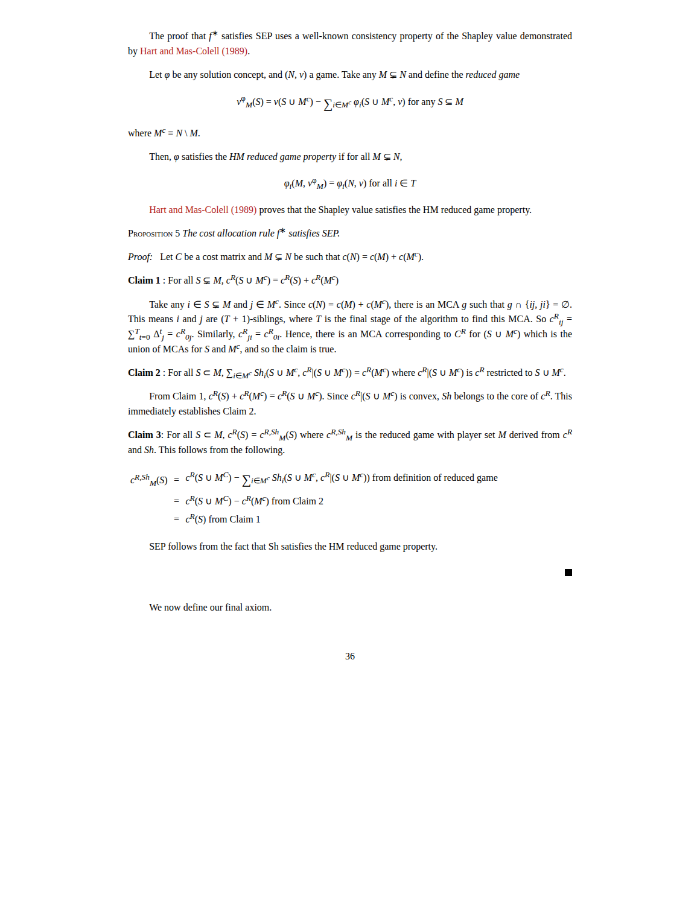The proof that f∗ satisfies SEP uses a well-known consistency property of the Shapley value demonstrated by Hart and Mas-Colell (1989).
Let φ be any solution concept, and (N, v) a game. Take any M ⊊ N and define the reduced game
vφM(S) = v(S ∪ Mc) − ∑i∈Mc φi(S ∪ Mc, v) for any S ⊆ M
where Mc ≡ N \ M.
Then, φ satisfies the HM reduced game property if for all M ⊊ N,
φi(M, vφM) = φi(N, v) for all i ∈ T
Hart and Mas-Colell (1989) proves that the Shapley value satisfies the HM reduced game property.
Proposition 5 The cost allocation rule f∗ satisfies SEP.
Proof: Let C be a cost matrix and M ⊊ N be such that c(N) = c(M) + c(Mc).
Claim 1 : For all S ⊊ M, cR(S ∪ Mc) = cR(S) + cR(Mc)
Take any i ∈ S ⊊ M and j ∈ Mc. Since c(N) = c(M) + c(Mc), there is an MCA g such that g ∩ {ij, ji} = ∅. This means i and j are (T + 1)-siblings, where T is the final stage of the algorithm to find this MCA. So cRij = ∑Tt=0 Δtj = cR0j. Similarly, cRji = cR0i. Hence, there is an MCA corresponding to CR for (S ∪ Mc) which is the union of MCAs for S and Mc, and so the claim is true.
Claim 2 : For all S ⊂ M, ∑i∈Mc Shi(S ∪ Mc, cR|(S ∪ Mc)) = cR(Mc) where cR|(S ∪ Mc) is cR restricted to S ∪ Mc.
From Claim 1, cR(S) + cR(Mc) = cR(S ∪ Mc). Since cR|(S ∪ Mc) is convex, Sh belongs to the core of cR. This immediately establishes Claim 2.
Claim 3: For all S ⊂ M, cR(S) = cR,ShM(S) where cR,ShM is the reduced game with player set M derived from cR and Sh. This follows from the following.
| c R,Sh M ( S ) | = | c R ( S ∪ M C ) − ∑ i ∈ M c Sh i ( S ∪ M c , c R /( S ∪ M c )) from definition of reduced game |
| | = | c R ( S ∪ M C ) − c R ( M c ) from Claim 2 |
| | = | c R ( S ) from Claim 1 |
SEP follows from the fact that Sh satisfies the HM reduced game property.
We now define our final axiom.
36